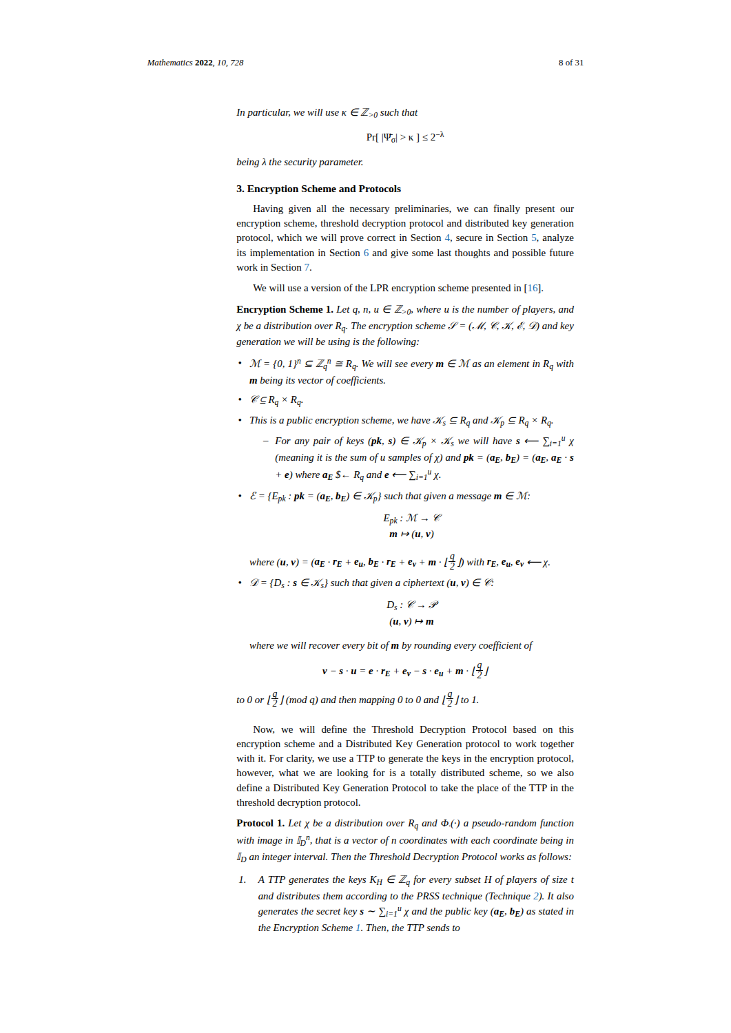Mathematics 2022, 10, 728
8 of 31
In particular, we will use κ ∈ ℤ>0 such that
Pr[ |Ψ̄σ| > κ ] ≤ 2−λ
being λ the security parameter.
3. Encryption Scheme and Protocols
Having given all the necessary preliminaries, we can finally present our encryption scheme, threshold decryption protocol and distributed key generation protocol, which we will prove correct in Section 4, secure in Section 5, analyze its implementation in Section 6 and give some last thoughts and possible future work in Section 7.
We will use a version of the LPR encryption scheme presented in [16].
Encryption Scheme 1. Let q, n, u ∈ ℤ>0, where u is the number of players, and χ be a distribution over Rq. The encryption scheme 𝒮 = (ℳ, 𝒞, 𝒦, ℰ, 𝒟) and key generation we will be using is the following:
ℳ = {0, 1}n ⊆ ℤqn ≅ Rq. We will see every m ∈ ℳ as an element in Rq with m being its vector of coefficients.
𝒞 ⊆ Rq × Rq.
This is a public encryption scheme, we have 𝒦s ⊆ Rq and 𝒦p ⊆ Rq × Rq.
For any pair of keys (pk, s) ∈ 𝒦p × 𝒦s we will have s ⟵ ∑i=1 u χ (meaning it is the sum of u samples of χ) and pk = (aE, bE) = (aE, aE · s + e) where aE $← Rq and e ⟵ ∑i=1 u χ.
ℰ = {Epk : pk = (aE, bE) ∈ 𝒦p} such that given a message m ∈ ℳ:
Epk : ℳ → 𝒞
m ↦ (u, v)
where (u, v) = (aE · rE + eu, bE · rE + ev + m · ⌊q 2⌋) with rE, eu, ev ⟵ χ.
𝒟 = {Ds : s ∈ 𝒦s} such that given a ciphertext (u, v) ∈ 𝒞:
Ds : 𝒞 → 𝒫
(u, v) ↦ m
where we will recover every bit of m by rounding every coefficient of
v − s · u = e · rE + ev − s · eu + m · ⌊q 2⌋
to 0 or ⌊q 2⌋ (mod q) and then mapping 0 to 0 and ⌊q 2⌋ to 1.
Now, we will define the Threshold Decryption Protocol based on this encryption scheme and a Distributed Key Generation protocol to work together with it. For clarity, we use a TTP to generate the keys in the encryption protocol, however, what we are looking for is a totally distributed scheme, so we also define a Distributed Key Generation Protocol to take the place of the TTP in the threshold decryption protocol.
Protocol 1. Let χ be a distribution over Rq and Φ·(·) a pseudo-random function with image in 𝕀Dn, that is a vector of n coordinates with each coordinate being in 𝕀D an integer interval. Then the Threshold Decryption Protocol works as follows:
A TTP generates the keys KH ∈ ℤq for every subset H of players of size t and distributes them according to the PRSS technique (Technique 2). It also generates the secret key s ∼ ∑i=1 u χ and the public key (aE, bE) as stated in the Encryption Scheme 1. Then, the TTP sends to